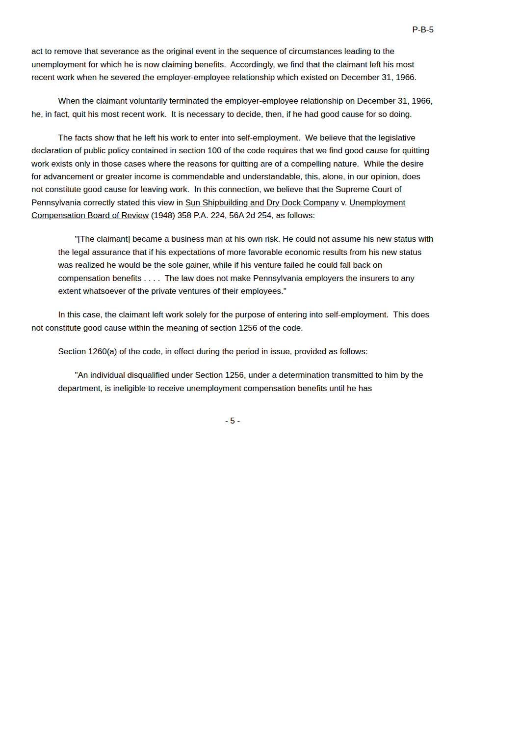P-B-5
act to remove that severance as the original event in the sequence of circumstances leading to the unemployment for which he is now claiming benefits. Accordingly, we find that the claimant left his most recent work when he severed the employer-employee relationship which existed on December 31, 1966.
When the claimant voluntarily terminated the employer-employee relationship on December 31, 1966, he, in fact, quit his most recent work. It is necessary to decide, then, if he had good cause for so doing.
The facts show that he left his work to enter into self-employment. We believe that the legislative declaration of public policy contained in section 100 of the code requires that we find good cause for quitting work exists only in those cases where the reasons for quitting are of a compelling nature. While the desire for advancement or greater income is commendable and understandable, this, alone, in our opinion, does not constitute good cause for leaving work. In this connection, we believe that the Supreme Court of Pennsylvania correctly stated this view in Sun Shipbuilding and Dry Dock Company v. Unemployment Compensation Board of Review (1948) 358 P.A. 224, 56A 2d 254, as follows:
"[The claimant] became a business man at his own risk. He could not assume his new status with the legal assurance that if his expectations of more favorable economic results from his new status was realized he would be the sole gainer, while if his venture failed he could fall back on compensation benefits . . . . The law does not make Pennsylvania employers the insurers to any extent whatsoever of the private ventures of their employees."
In this case, the claimant left work solely for the purpose of entering into self-employment. This does not constitute good cause within the meaning of section 1256 of the code.
Section 1260(a) of the code, in effect during the period in issue, provided as follows:
"An individual disqualified under Section 1256, under a determination transmitted to him by the department, is ineligible to receive unemployment compensation benefits until he has
- 5 -